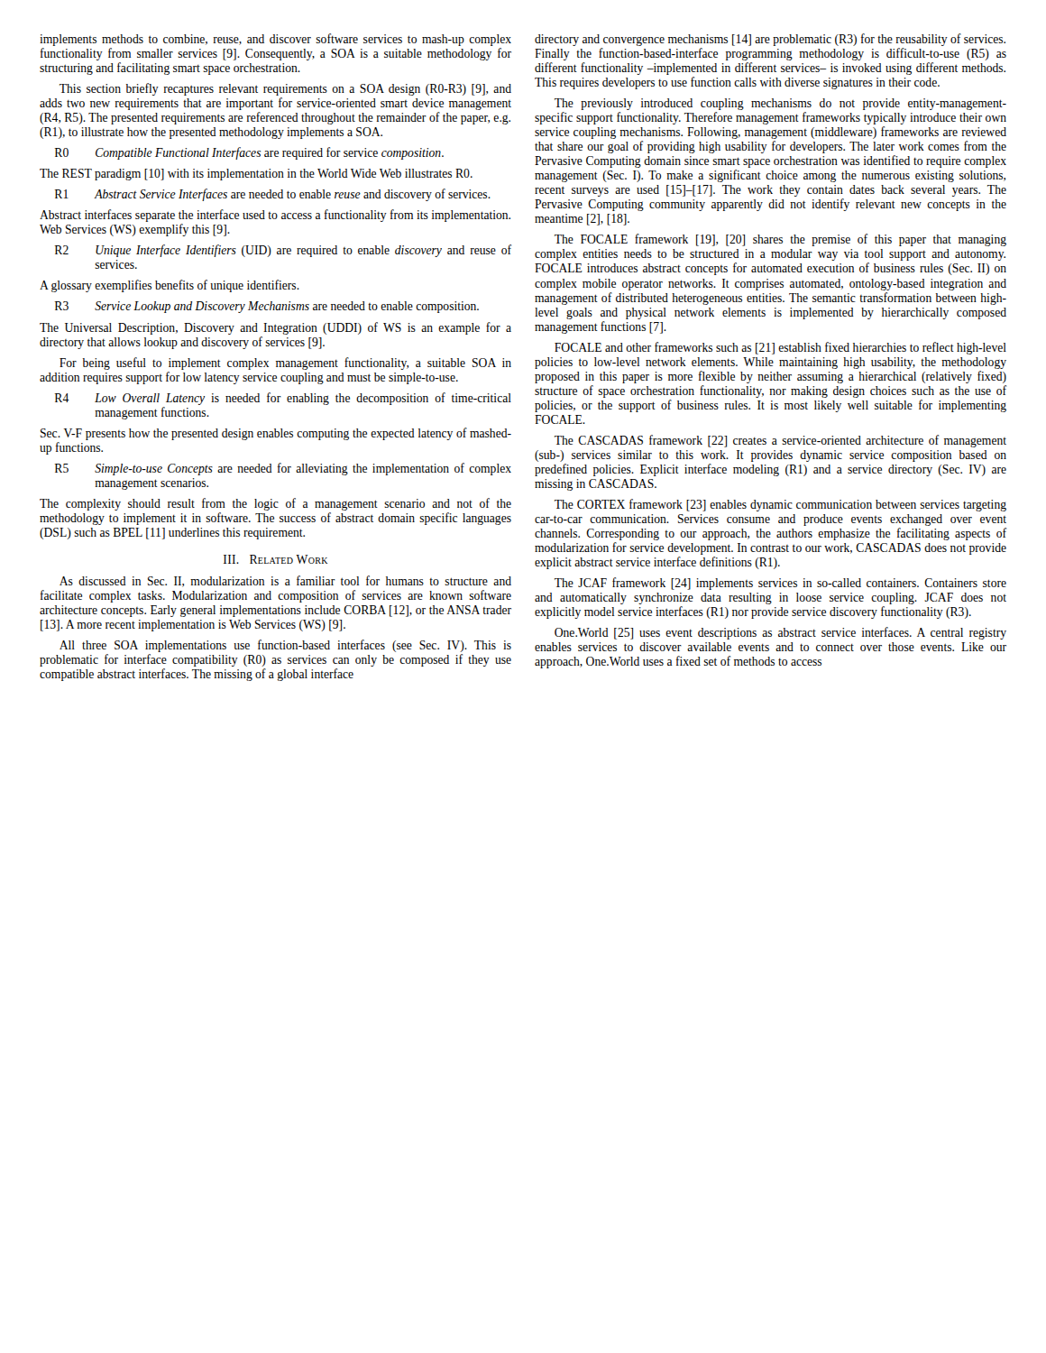implements methods to combine, reuse, and discover software services to mash-up complex functionality from smaller services [9]. Consequently, a SOA is a suitable methodology for structuring and facilitating smart space orchestration.
This section briefly recaptures relevant requirements on a SOA design (R0-R3) [9], and adds two new requirements that are important for service-oriented smart device management (R4, R5). The presented requirements are referenced throughout the remainder of the paper, e.g. (R1), to illustrate how the presented methodology implements a SOA.
R0
Compatible Functional Interfaces are required for service composition.
The REST paradigm [10] with its implementation in the World Wide Web illustrates R0.
R1
Abstract Service Interfaces are needed to enable reuse and discovery of services.
Abstract interfaces separate the interface used to access a functionality from its implementation. Web Services (WS) exemplify this [9].
R2
Unique Interface Identifiers (UID) are required to enable discovery and reuse of services.
A glossary exemplifies benefits of unique identifiers.
R3
Service Lookup and Discovery Mechanisms are needed to enable composition.
The Universal Description, Discovery and Integration (UDDI) of WS is an example for a directory that allows lookup and discovery of services [9].
For being useful to implement complex management functionality, a suitable SOA in addition requires support for low latency service coupling and must be simple-to-use.
R4
Low Overall Latency is needed for enabling the decomposition of time-critical management functions.
Sec. V-F presents how the presented design enables computing the expected latency of mashed-up functions.
R5
Simple-to-use Concepts are needed for alleviating the implementation of complex management scenarios.
The complexity should result from the logic of a management scenario and not of the methodology to implement it in software. The success of abstract domain specific languages (DSL) such as BPEL [11] underlines this requirement.
III. Related Work
As discussed in Sec. II, modularization is a familiar tool for humans to structure and facilitate complex tasks. Modularization and composition of services are known software architecture concepts. Early general implementations include CORBA [12], or the ANSA trader [13]. A more recent implementation is Web Services (WS) [9].
All three SOA implementations use function-based interfaces (see Sec. IV). This is problematic for interface compatibility (R0) as services can only be composed if they use compatible abstract interfaces. The missing of a global interface
directory and convergence mechanisms [14] are problematic (R3) for the reusability of services. Finally the function-based-interface programming methodology is difficult-to-use (R5) as different functionality –implemented in different services– is invoked using different methods. This requires developers to use function calls with diverse signatures in their code.
The previously introduced coupling mechanisms do not provide entity-management-specific support functionality. Therefore management frameworks typically introduce their own service coupling mechanisms. Following, management (middleware) frameworks are reviewed that share our goal of providing high usability for developers. The later work comes from the Pervasive Computing domain since smart space orchestration was identified to require complex management (Sec. I). To make a significant choice among the numerous existing solutions, recent surveys are used [15]–[17]. The work they contain dates back several years. The Pervasive Computing community apparently did not identify relevant new concepts in the meantime [2], [18].
The FOCALE framework [19], [20] shares the premise of this paper that managing complex entities needs to be structured in a modular way via tool support and autonomy. FOCALE introduces abstract concepts for automated execution of business rules (Sec. II) on complex mobile operator networks. It comprises automated, ontology-based integration and management of distributed heterogeneous entities. The semantic transformation between high-level goals and physical network elements is implemented by hierarchically composed management functions [7].
FOCALE and other frameworks such as [21] establish fixed hierarchies to reflect high-level policies to low-level network elements. While maintaining high usability, the methodology proposed in this paper is more flexible by neither assuming a hierarchical (relatively fixed) structure of space orchestration functionality, nor making design choices such as the use of policies, or the support of business rules. It is most likely well suitable for implementing FOCALE.
The CASCADAS framework [22] creates a service-oriented architecture of management (sub-) services similar to this work. It provides dynamic service composition based on predefined policies. Explicit interface modeling (R1) and a service directory (Sec. IV) are missing in CASCADAS.
The CORTEX framework [23] enables dynamic communication between services targeting car-to-car communication. Services consume and produce events exchanged over event channels. Corresponding to our approach, the authors emphasize the facilitating aspects of modularization for service development. In contrast to our work, CASCADAS does not provide explicit abstract service interface definitions (R1).
The JCAF framework [24] implements services in so-called containers. Containers store and automatically synchronize data resulting in loose service coupling. JCAF does not explicitly model service interfaces (R1) nor provide service discovery functionality (R3).
One.World [25] uses event descriptions as abstract service interfaces. A central registry enables services to discover available events and to connect over those events. Like our approach, One.World uses a fixed set of methods to access